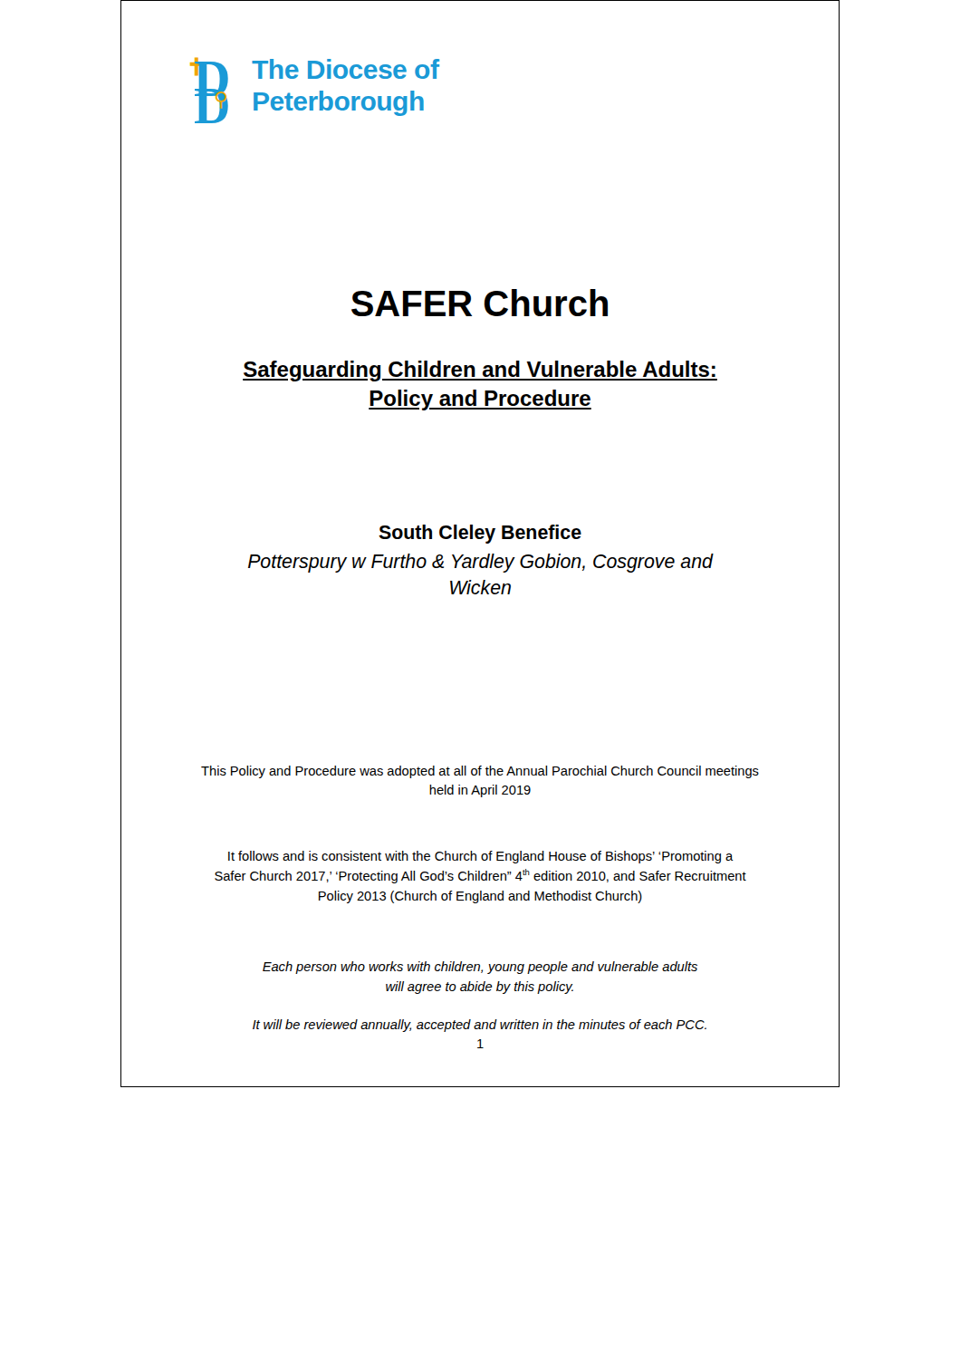✝ D D ⚲
The Diocese of
Peterborough
SAFER Church
Safeguarding Children and Vulnerable Adults:
Policy and Procedure
South Cleley Benefice
Potterspury w Furtho & Yardley Gobion, Cosgrove and
Wicken
This Policy and Procedure was adopted at all of the Annual Parochial Church Council meetings
held in April 2019
It follows and is consistent with the Church of England House of Bishops’ ‘Promoting a
Safer Church 2017,’ ‘Protecting All God’s Children” 4th edition 2010, and Safer Recruitment
Policy 2013 (Church of England and Methodist Church)
Each person who works with children, young people and vulnerable adults
will agree to abide by this policy.
It will be reviewed annually, accepted and written in the minutes of each PCC.
1